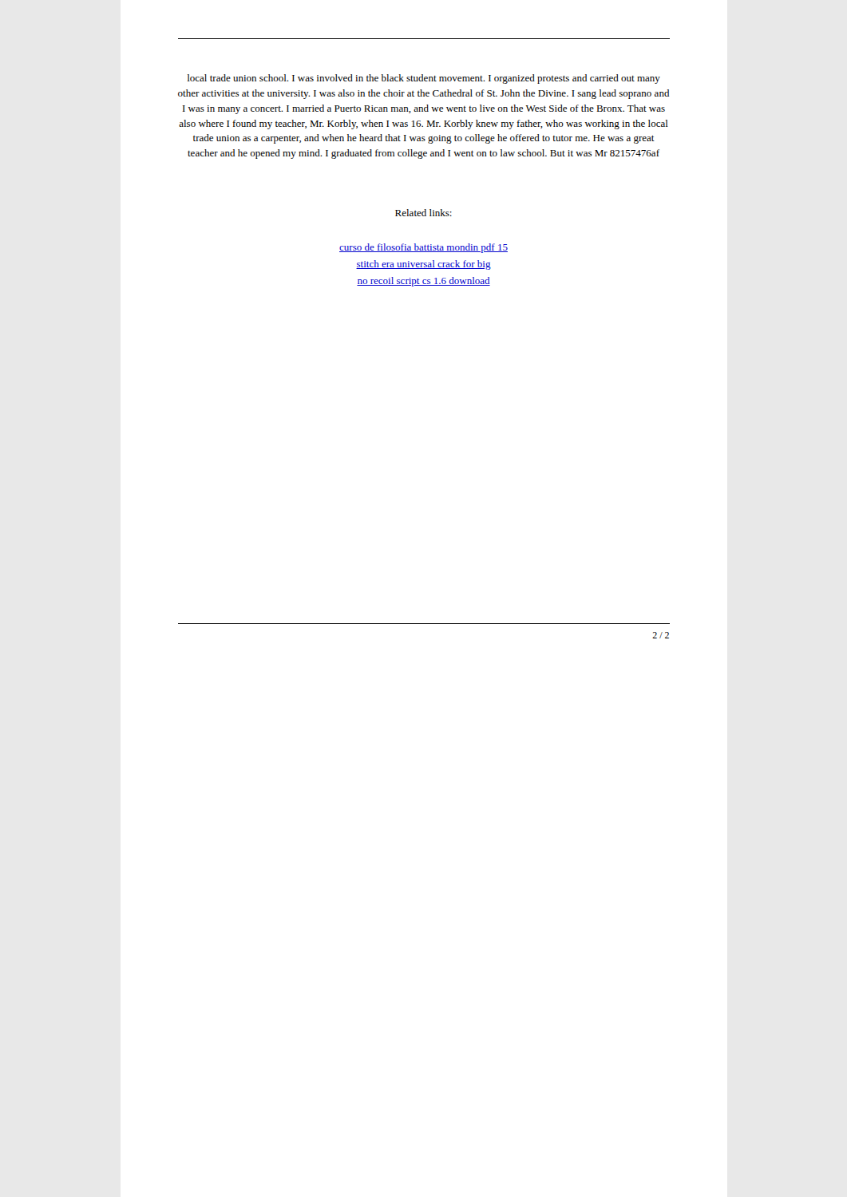local trade union school. I was involved in the black student movement. I organized protests and carried out many other activities at the university. I was also in the choir at the Cathedral of St. John the Divine. I sang lead soprano and I was in many a concert. I married a Puerto Rican man, and we went to live on the West Side of the Bronx. That was also where I found my teacher, Mr. Korbly, when I was 16. Mr. Korbly knew my father, who was working in the local trade union as a carpenter, and when he heard that I was going to college he offered to tutor me. He was a great teacher and he opened my mind. I graduated from college and I went on to law school. But it was Mr 82157476af
Related links:
curso de filosofia battista mondin pdf 15
stitch era universal crack for big
no recoil script cs 1.6 download
2 / 2